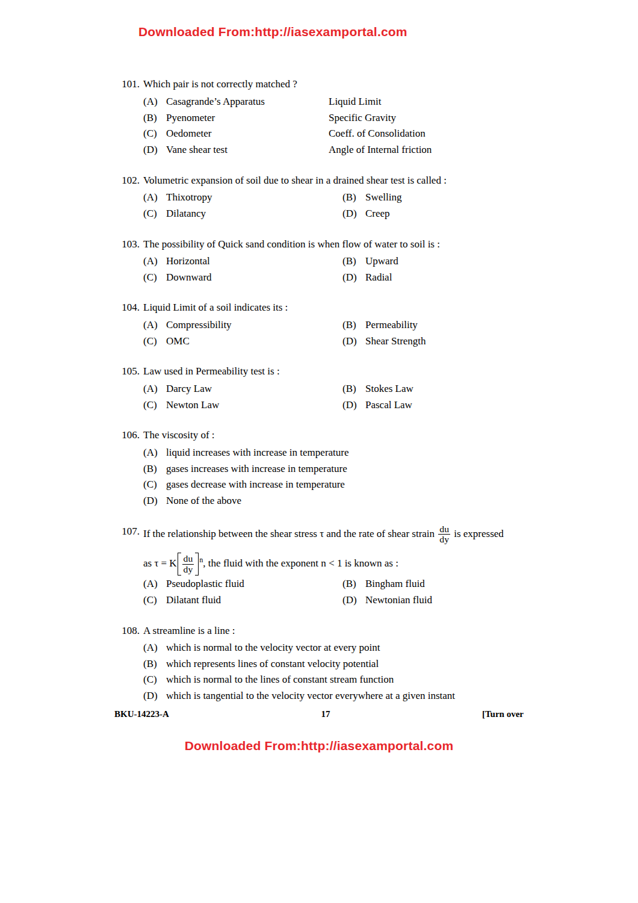Downloaded From:http://iasexamportal.com
101. Which pair is not correctly matched ?
(A) Casagrande’s Apparatus Liquid Limit
(B) Pyenometer Specific Gravity
(C) Oedometer Coeff. of Consolidation
(D) Vane shear test Angle of Internal friction
102. Volumetric expansion of soil due to shear in a drained shear test is called :
(A) Thixotropy
(B) Swelling
(C) Dilatancy
(D) Creep
103. The possibility of Quick sand condition is when flow of water to soil is :
(A) Horizontal
(B) Upward
(C) Downward
(D) Radial
104. Liquid Limit of a soil indicates its :
(A) Compressibility
(B) Permeability
(C) OMC
(D) Shear Strength
105. Law used in Permeability test is :
(A) Darcy Law
(B) Stokes Law
(C) Newton Law
(D) Pascal Law
106. The viscosity of :
(A) liquid increases with increase in temperature
(B) gases increases with increase in temperature
(C) gases decrease with increase in temperature
(D) None of the above
107. If the relationship between the shear stress τ and the rate of shear strain du dy is expressed
as τ = Kdu dyn, the fluid with the exponent n < 1 is known as :
(A) Pseudoplastic fluid
(B) Bingham fluid
(C) Dilatant fluid
(D) Newtonian fluid
108. A streamline is a line :
(A) which is normal to the velocity vector at every point
(B) which represents lines of constant velocity potential
(C) which is normal to the lines of constant stream function
(D) which is tangential to the velocity vector everywhere at a given instant
BKU-14223-A 17 [Turn over
Downloaded From:http://iasexamportal.com